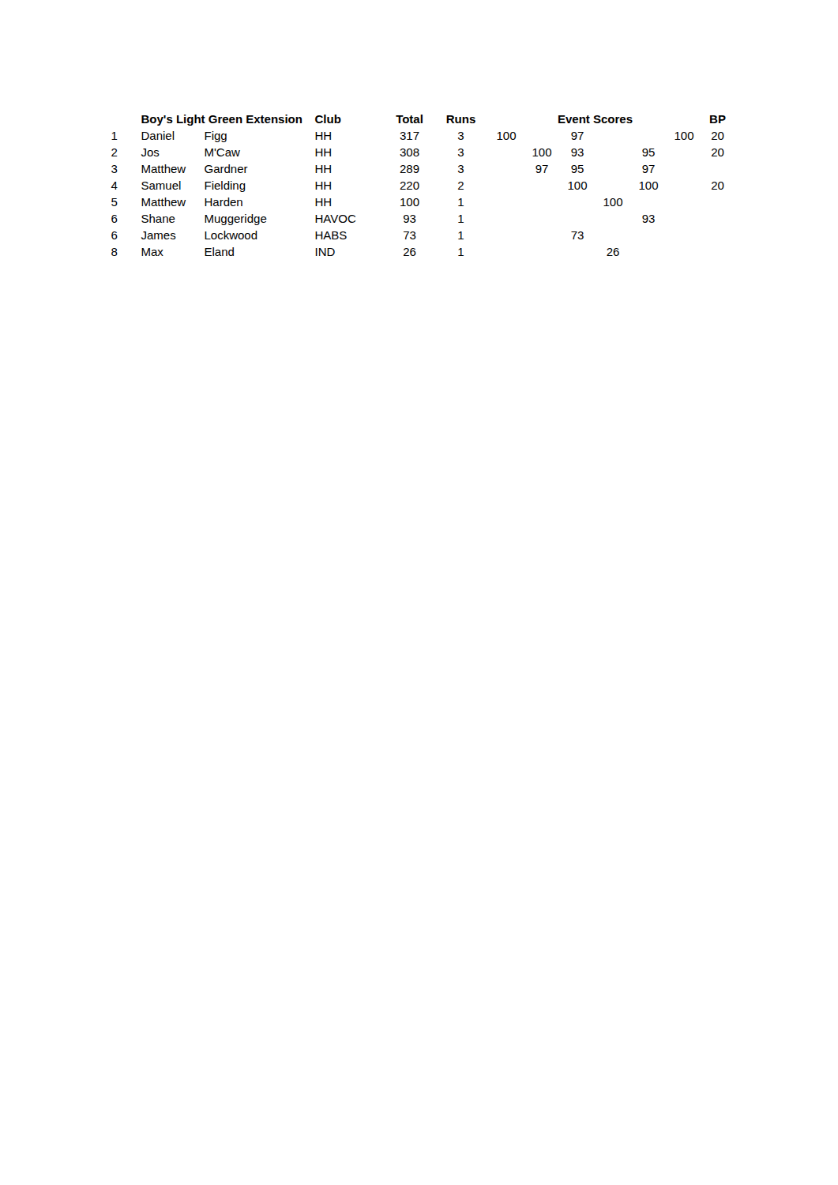| | Boy's Light Green Extension | Club | Total | Runs | Event Scores | BP |
| --- | --- | --- | --- | --- | --- | --- |
| 1 | Daniel | Figg | HH | 317 | 3 | 100 | | 97 | | | 100 | 20 |
| 2 | Jos | M'Caw | HH | 308 | 3 | | 100 | 93 | | 95 | | 20 |
| 3 | Matthew | Gardner | HH | 289 | 3 | | 97 | 95 | | 97 | | |
| 4 | Samuel | Fielding | HH | 220 | 2 | | | 100 | | 100 | | 20 |
| 5 | Matthew | Harden | HH | 100 | 1 | | | | 100 | | | |
| 6 | Shane | Muggeridge | HAVOC | 93 | 1 | | | | | 93 | | |
| 6 | James | Lockwood | HABS | 73 | 1 | | | 73 | | | | |
| 8 | Max | Eland | IND | 26 | 1 | | | | 26 | | | |